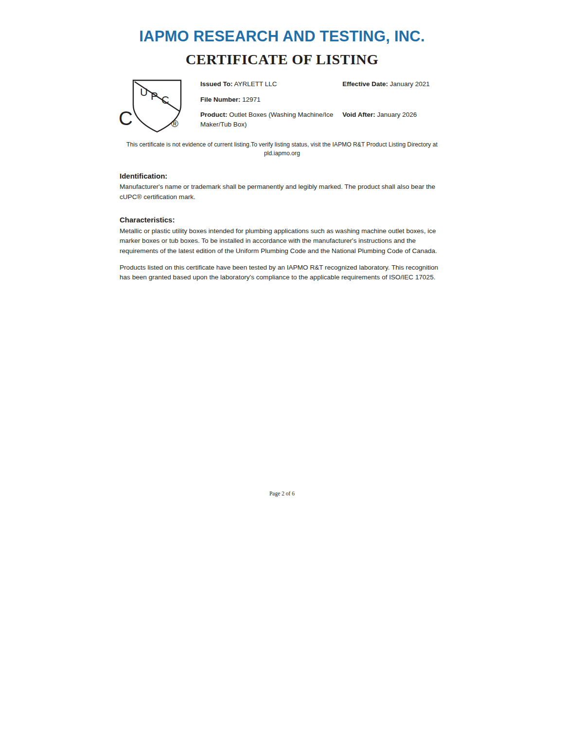IAPMO RESEARCH AND TESTING, INC.
CERTIFICATE OF LISTING
U P C C ®
| Issued To: AYRLETT LLC | Effective Date: January 2021 |
| File Number: 12971 | |
| Product: Outlet Boxes (Washing Machine/Ice Maker/Tub Box) | Void After: January 2026 |
This certificate is not evidence of current listing.To verify listing status, visit the IAPMO R&T Product Listing Directory at pld.iapmo.org
Identification:
Manufacturer's name or trademark shall be permanently and legibly marked. The product shall also bear the cUPC® certification mark.
Characteristics:
Metallic or plastic utility boxes intended for plumbing applications such as washing machine outlet boxes, ice marker boxes or tub boxes. To be installed in accordance with the manufacturer's instructions and the requirements of the latest edition of the Uniform Plumbing Code and the National Plumbing Code of Canada.
Products listed on this certificate have been tested by an IAPMO R&T recognized laboratory. This recognition has been granted based upon the laboratory's compliance to the applicable requirements of ISO/IEC 17025.
Page 2 of 6